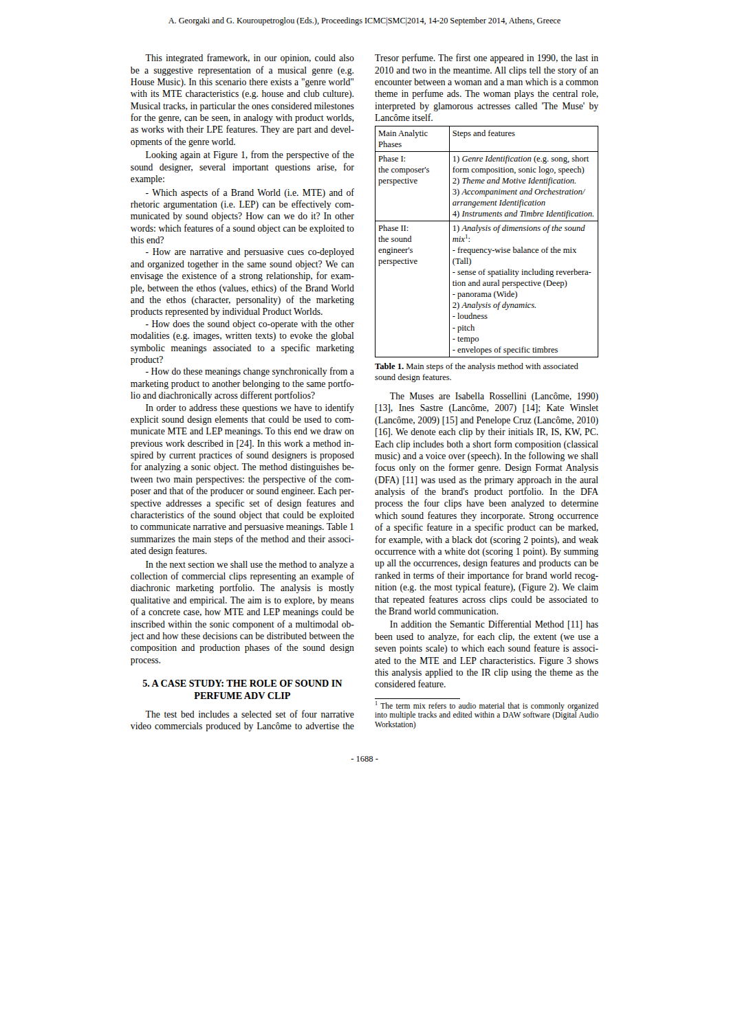A. Georgaki and G. Kouroupetroglou (Eds.), Proceedings ICMC|SMC|2014, 14-20 September 2014, Athens, Greece
This integrated framework, in our opinion, could also be a suggestive representation of a musical genre (e.g. House Music). In this scenario there exists a "genre world" with its MTE characteristics (e.g. house and club culture). Musical tracks, in particular the ones considered milestones for the genre, can be seen, in analogy with product worlds, as works with their LPE features. They are part and developments of the genre world.
Looking again at Figure 1, from the perspective of the sound designer, several important questions arise, for example:
- Which aspects of a Brand World (i.e. MTE) and of rhetoric argumentation (i.e. LEP) can be effectively communicated by sound objects? How can we do it? In other words: which features of a sound object can be exploited to this end?
- How are narrative and persuasive cues co-deployed and organized together in the same sound object? We can envisage the existence of a strong relationship, for example, between the ethos (values, ethics) of the Brand World and the ethos (character, personality) of the marketing products represented by individual Product Worlds.
- How does the sound object co-operate with the other modalities (e.g. images, written texts) to evoke the global symbolic meanings associated to a specific marketing product?
- How do these meanings change synchronically from a marketing product to another belonging to the same portfolio and diachronically across different portfolios?
In order to address these questions we have to identify explicit sound design elements that could be used to communicate MTE and LEP meanings. To this end we draw on previous work described in [24]. In this work a method inspired by current practices of sound designers is proposed for analyzing a sonic object. The method distinguishes between two main perspectives: the perspective of the composer and that of the producer or sound engineer. Each perspective addresses a specific set of design features and characteristics of the sound object that could be exploited to communicate narrative and persuasive meanings. Table 1 summarizes the main steps of the method and their associated design features.
In the next section we shall use the method to analyze a collection of commercial clips representing an example of diachronic marketing portfolio. The analysis is mostly qualitative and empirical. The aim is to explore, by means of a concrete case, how MTE and LEP meanings could be inscribed within the sonic component of a multimodal object and how these decisions can be distributed between the composition and production phases of the sound design process.
5. A case study: the role of sound in perfume ADV clip
The test bed includes a selected set of four narrative video commercials produced by Lancôme to advertise the Tresor perfume. The first one appeared in 1990, the last in 2010 and two in the meantime. All clips tell the story of an encounter between a woman and a man which is a common theme in perfume ads. The woman plays the central role, interpreted by glamorous actresses called 'The Muse' by Lancôme itself.
| Main Analytic Phases | Steps and features |
| --- | --- |
| Phase I: the composer's perspective | 1) Genre Identification (e.g. song, short form composition, sonic logo, speech) 2) Theme and Motive Identification. 3) Accompaniment and Orchestration/ arrangement Identification 4) Instruments and Timbre Identification. |
| Phase II: the sound engineer's perspective | 1) Analysis of dimensions of the sound mix 1 : - frequency-wise balance of the mix (Tall) - sense of spatiality including reverberation and aural perspective (Deep) - panorama (Wide) 2) Analysis of dynamics. - loudness - pitch - tempo - envelopes of specific timbres |
Table 1. Main steps of the analysis method with associated sound design features.
The Muses are Isabella Rossellini (Lancôme, 1990) [13], Ines Sastre (Lancôme, 2007) [14]; Kate Winslet (Lancôme, 2009) [15] and Penelope Cruz (Lancôme, 2010) [16]. We denote each clip by their initials IR, IS, KW, PC. Each clip includes both a short form composition (classical music) and a voice over (speech). In the following we shall focus only on the former genre. Design Format Analysis (DFA) [11] was used as the primary approach in the aural analysis of the brand's product portfolio. In the DFA process the four clips have been analyzed to determine which sound features they incorporate. Strong occurrence of a specific feature in a specific product can be marked, for example, with a black dot (scoring 2 points), and weak occurrence with a white dot (scoring 1 point). By summing up all the occurrences, design features and products can be ranked in terms of their importance for brand world recognition (e.g. the most typical feature), (Figure 2). We claim that repeated features across clips could be associated to the Brand world communication.
In addition the Semantic Differential Method [11] has been used to analyze, for each clip, the extent (we use a seven points scale) to which each sound feature is associated to the MTE and LEP characteristics. Figure 3 shows this analysis applied to the IR clip using the theme as the considered feature.
1 The term mix refers to audio material that is commonly organized into multiple tracks and edited within a DAW software (Digital Audio Workstation)
- 1688 -